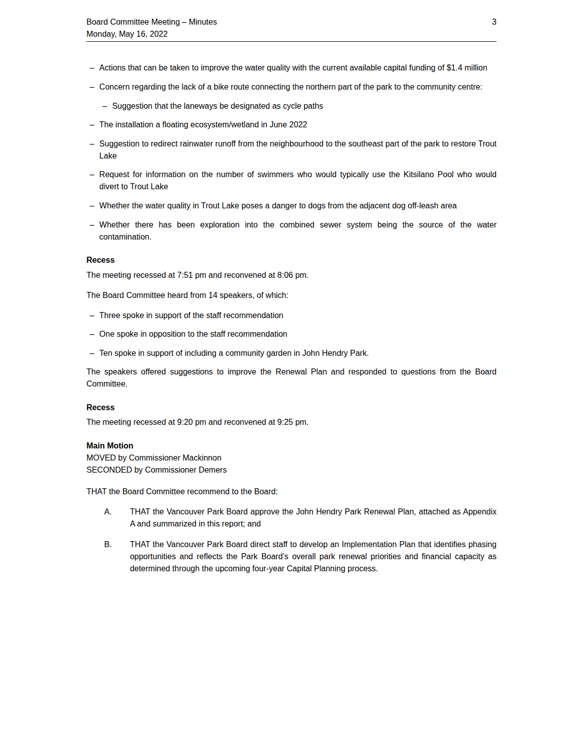Board Committee Meeting – Minutes
Monday, May 16, 2022
3
Actions that can be taken to improve the water quality with the current available capital funding of $1.4 million
Concern regarding the lack of a bike route connecting the northern part of the park to the community centre:
Suggestion that the laneways be designated as cycle paths
The installation a floating ecosystem/wetland in June 2022
Suggestion to redirect rainwater runoff from the neighbourhood to the southeast part of the park to restore Trout Lake
Request for information on the number of swimmers who would typically use the Kitsilano Pool who would divert to Trout Lake
Whether the water quality in Trout Lake poses a danger to dogs from the adjacent dog off-leash area
Whether there has been exploration into the combined sewer system being the source of the water contamination.
Recess
The meeting recessed at 7:51 pm and reconvened at 8:06 pm.
The Board Committee heard from 14 speakers, of which:
Three spoke in support of the staff recommendation
One spoke in opposition to the staff recommendation
Ten spoke in support of including a community garden in John Hendry Park.
The speakers offered suggestions to improve the Renewal Plan and responded to questions from the Board Committee.
Recess
The meeting recessed at 9:20 pm and reconvened at 9:25 pm.
Main Motion
MOVED by Commissioner Mackinnon
SECONDED by Commissioner Demers
THAT the Board Committee recommend to the Board:
A. THAT the Vancouver Park Board approve the John Hendry Park Renewal Plan, attached as Appendix A and summarized in this report; and
B. THAT the Vancouver Park Board direct staff to develop an Implementation Plan that identifies phasing opportunities and reflects the Park Board’s overall park renewal priorities and financial capacity as determined through the upcoming four-year Capital Planning process.